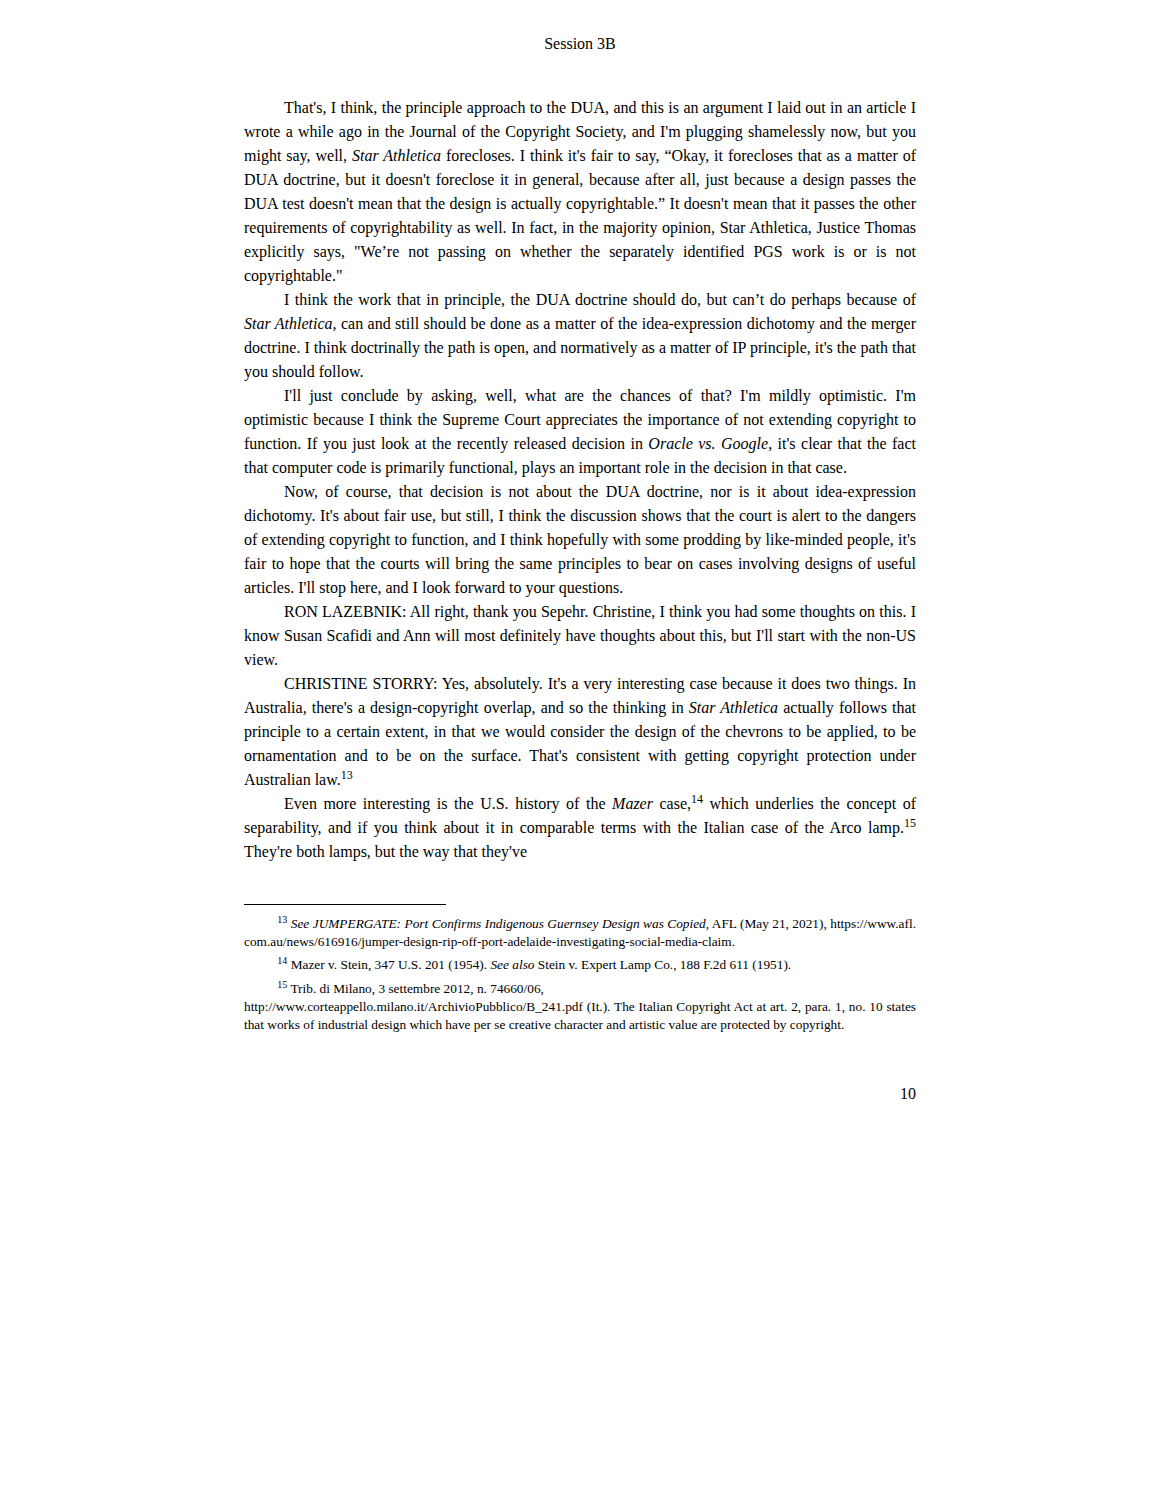Session 3B
That's, I think, the principle approach to the DUA, and this is an argument I laid out in an article I wrote a while ago in the Journal of the Copyright Society, and I'm plugging shamelessly now, but you might say, well, Star Athletica forecloses. I think it's fair to say, “Okay, it forecloses that as a matter of DUA doctrine, but it doesn't foreclose it in general, because after all, just because a design passes the DUA test doesn't mean that the design is actually copyrightable.” It doesn't mean that it passes the other requirements of copyrightability as well. In fact, in the majority opinion, Star Athletica, Justice Thomas explicitly says, "We’re not passing on whether the separately identified PGS work is or is not copyrightable."
I think the work that in principle, the DUA doctrine should do, but can’t do perhaps because of Star Athletica, can and still should be done as a matter of the idea-expression dichotomy and the merger doctrine. I think doctrinally the path is open, and normatively as a matter of IP principle, it's the path that you should follow.
I'll just conclude by asking, well, what are the chances of that? I'm mildly optimistic. I'm optimistic because I think the Supreme Court appreciates the importance of not extending copyright to function. If you just look at the recently released decision in Oracle vs. Google, it's clear that the fact that computer code is primarily functional, plays an important role in the decision in that case.
Now, of course, that decision is not about the DUA doctrine, nor is it about idea-expression dichotomy. It's about fair use, but still, I think the discussion shows that the court is alert to the dangers of extending copyright to function, and I think hopefully with some prodding by like-minded people, it's fair to hope that the courts will bring the same principles to bear on cases involving designs of useful articles. I'll stop here, and I look forward to your questions.
RON LAZEBNIK: All right, thank you Sepehr. Christine, I think you had some thoughts on this. I know Susan Scafidi and Ann will most definitely have thoughts about this, but I'll start with the non-US view.
CHRISTINE STORRY: Yes, absolutely. It's a very interesting case because it does two things. In Australia, there's a design-copyright overlap, and so the thinking in Star Athletica actually follows that principle to a certain extent, in that we would consider the design of the chevrons to be applied, to be ornamentation and to be on the surface. That's consistent with getting copyright protection under Australian law.13
Even more interesting is the U.S. history of the Mazer case,14 which underlies the concept of separability, and if you think about it in comparable terms with the Italian case of the Arco lamp.15 They're both lamps, but the way that they've
13 See JUMPERGATE: Port Confirms Indigenous Guernsey Design was Copied, AFL (May 21, 2021), https://www.afl.com.au/news/616916/jumper-design-rip-off-port-adelaide-investigating-social-media-claim.
14 Mazer v. Stein, 347 U.S. 201 (1954). See also Stein v. Expert Lamp Co., 188 F.2d 611 (1951).
15 Trib. di Milano, 3 settembre 2012, n. 74660/06,
http://www.corteappello.milano.it/ArchivioPubblico/B_241.pdf (It.). The Italian Copyright Act at art. 2, para. 1, no. 10 states that works of industrial design which have per se creative character and artistic value are protected by copyright.
10